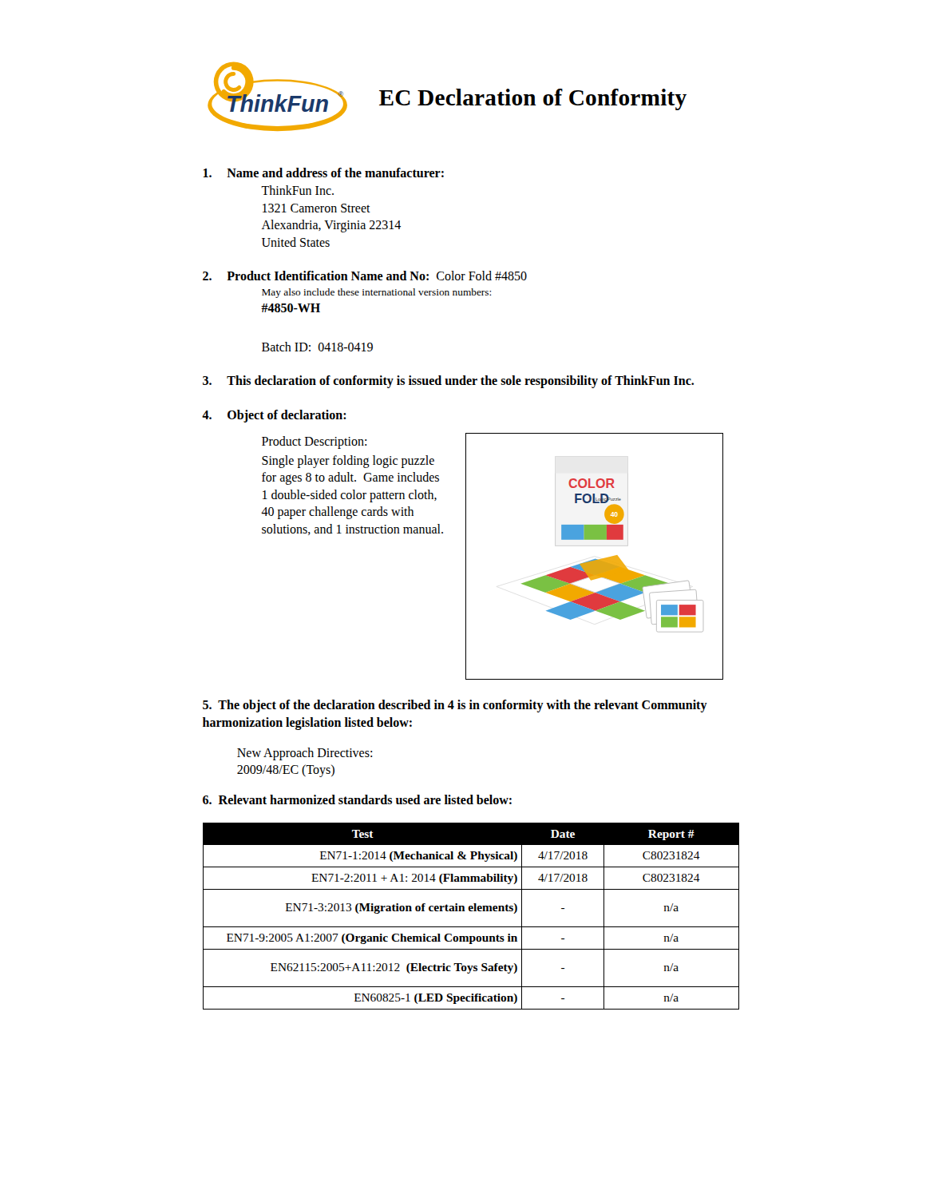ThinkFun ®
EC Declaration of Conformity
Name and address of the manufacturer:
ThinkFun Inc.
1321 Cameron Street
Alexandria, Virginia 22314
United States
Product Identification Name and No: Color Fold #4850
May also include these international version numbers:
#4850-WH
Batch ID: 0418-0419
This declaration of conformity is issued under the sole responsibility of ThinkFun Inc.
Object of declaration:
Product Description:
Single player folding logic puzzle for ages 8 to adult. Game includes 1 double-sided color pattern cloth, 40 paper challenge cards with solutions, and 1 instruction manual.
COLOR FOLD Logic Puzzle 40
5. The object of the declaration described in 4 is in conformity with the relevant Community harmonization legislation listed below:
New Approach Directives:
2009/48/EC (Toys)
6. Relevant harmonized standards used are listed below:
| Test | Date | Report # |
| --- | --- | --- |
| EN71-1:2014 (Mechanical & Physical) | 4/17/2018 | C80231824 |
| EN71-2:2011 + A1: 2014 (Flammability) | 4/17/2018 | C80231824 |
| EN71-3:2013 (Migration of certain elements) | - | n/a |
| EN71-9:2005 A1:2007 (Organic Chemical Compounts in | - | n/a |
| EN62115:2005+A11:2012 (Electric Toys Safety) | - | n/a |
| EN60825-1 (LED Specification) | - | n/a |